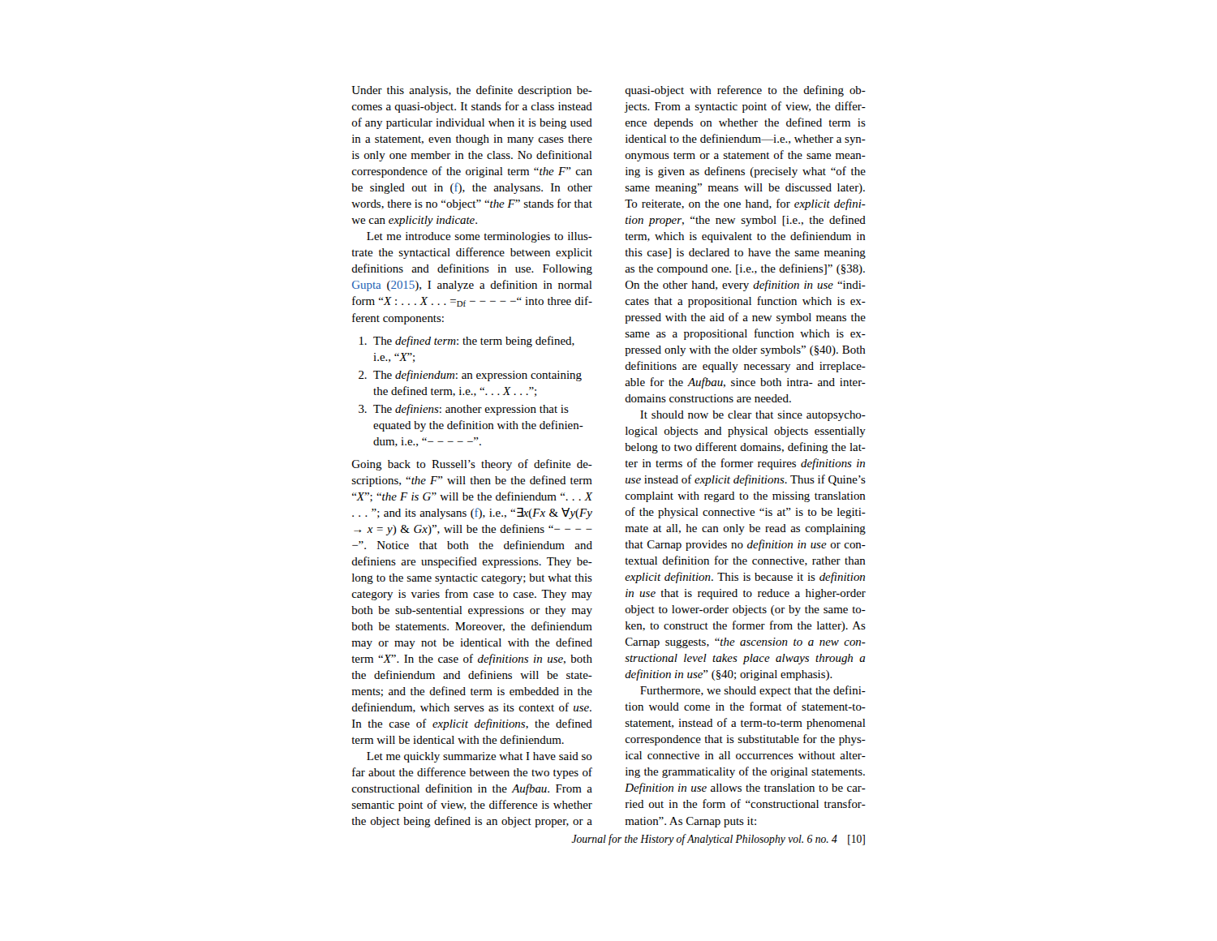Under this analysis, the definite description becomes a quasi-object. It stands for a class instead of any particular individual when it is being used in a statement, even though in many cases there is only one member in the class. No definitional correspondence of the original term “the F” can be singled out in (f), the analysans. In other words, there is no “object” “the F” stands for that we can explicitly indicate.
Let me introduce some terminologies to illustrate the syntactical difference between explicit definitions and definitions in use. Following Gupta (2015), I analyze a definition in normal form “X : . . . X . . . =Df − − − − −“ into three different components:
The defined term: the term being defined, i.e., “X”;
The definiendum: an expression containing the defined term, i.e., “. . . X . . .”;
The definiens: another expression that is equated by the definition with the definiendum, i.e., “− − − − −”.
Going back to Russell’s theory of definite descriptions, “the F” will then be the defined term “X”; “the F is G” will be the definiendum “. . . X . . . ”; and its analysans (f), i.e., “∃x(Fx & ∀y(Fy → x = y) & Gx)”, will be the definiens “− − − − −”. Notice that both the definiendum and definiens are unspecified expressions. They belong to the same syntactic category; but what this category is varies from case to case. They may both be sub-sentential expressions or they may both be statements. Moreover, the definiendum may or may not be identical with the defined term “X”. In the case of definitions in use, both the definiendum and definiens will be statements; and the defined term is embedded in the definiendum, which serves as its context of use. In the case of explicit definitions, the defined term will be identical with the definiendum.
Let me quickly summarize what I have said so far about the difference between the two types of constructional definition in the Aufbau. From a semantic point of view, the difference is whether the object being defined is an object proper, or a quasi-object with reference to the defining objects. From a syntactic point of view, the difference depends on whether the defined term is identical to the definiendum—i.e., whether a synonymous term or a statement of the same meaning is given as definens (precisely what “of the same meaning” means will be discussed later). To reiterate, on the one hand, for explicit definition proper, “the new symbol [i.e., the defined term, which is equivalent to the definiendum in this case] is declared to have the same meaning as the compound one. [i.e., the definiens]” (§38). On the other hand, every definition in use “indicates that a propositional function which is expressed with the aid of a new symbol means the same as a propositional function which is expressed only with the older symbols” (§40). Both definitions are equally necessary and irreplaceable for the Aufbau, since both intra- and inter-domains constructions are needed.
It should now be clear that since autopsychological objects and physical objects essentially belong to two different domains, defining the latter in terms of the former requires definitions in use instead of explicit definitions. Thus if Quine’s complaint with regard to the missing translation of the physical connective “is at” is to be legitimate at all, he can only be read as complaining that Carnap provides no definition in use or contextual definition for the connective, rather than explicit definition. This is because it is definition in use that is required to reduce a higher-order object to lower-order objects (or by the same token, to construct the former from the latter). As Carnap suggests, “the ascension to a new constructional level takes place always through a definition in use” (§40; original emphasis).
Furthermore, we should expect that the definition would come in the format of statement-to-statement, instead of a term-to-term phenomenal correspondence that is substitutable for the physical connective in all occurrences without altering the grammaticality of the original statements. Definition in use allows the translation to be carried out in the form of “constructional transformation”. As Carnap puts it:
Journal for the History of Analytical Philosophy vol. 6 no. 4[10]